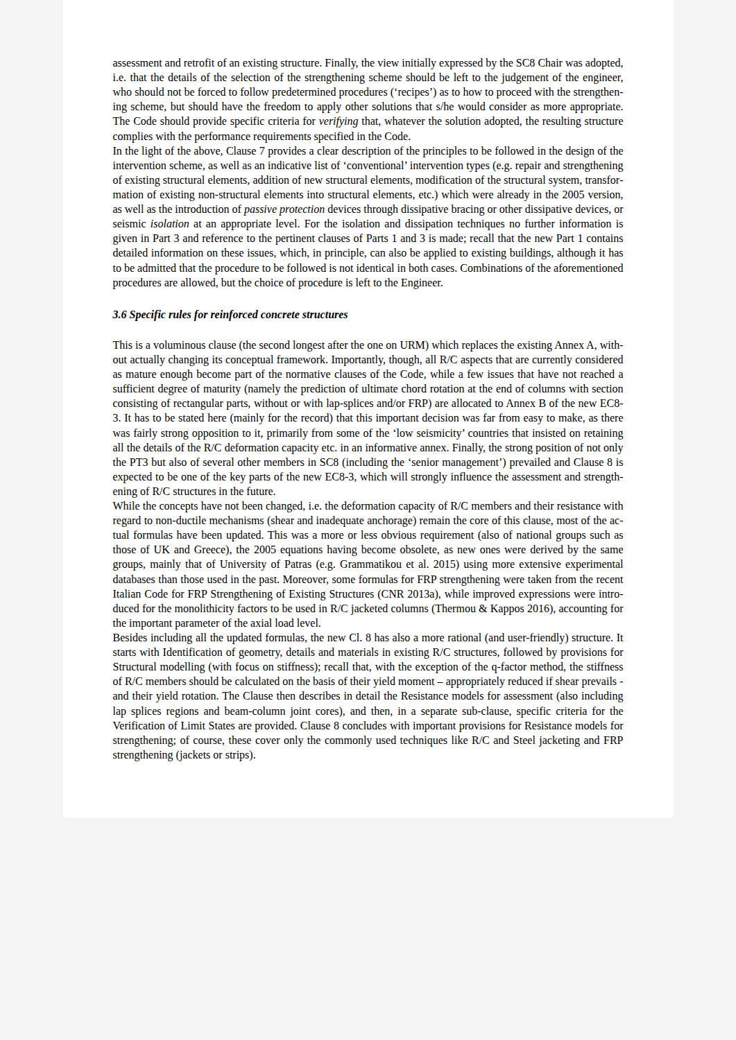assessment and retrofit of an existing structure. Finally, the view initially expressed by the SC8 Chair was adopted, i.e. that the details of the selection of the strengthening scheme should be left to the judgement of the engineer, who should not be forced to follow predetermined procedures (‘recipes’) as to how to proceed with the strengthening scheme, but should have the freedom to apply other solutions that s/he would consider as more appropriate. The Code should provide specific criteria for verifying that, whatever the solution adopted, the resulting structure complies with the performance requirements specified in the Code.
In the light of the above, Clause 7 provides a clear description of the principles to be followed in the design of the intervention scheme, as well as an indicative list of ‘conventional’ intervention types (e.g. repair and strengthening of existing structural elements, addition of new structural elements, modification of the structural system, transformation of existing non-structural elements into structural elements, etc.) which were already in the 2005 version, as well as the introduction of passive protection devices through dissipative bracing or other dissipative devices, or seismic isolation at an appropriate level. For the isolation and dissipation techniques no further information is given in Part 3 and reference to the pertinent clauses of Parts 1 and 3 is made; recall that the new Part 1 contains detailed information on these issues, which, in principle, can also be applied to existing buildings, although it has to be admitted that the procedure to be followed is not identical in both cases. Combinations of the aforementioned procedures are allowed, but the choice of procedure is left to the Engineer.
3.6 Specific rules for reinforced concrete structures
This is a voluminous clause (the second longest after the one on URM) which replaces the existing Annex A, without actually changing its conceptual framework. Importantly, though, all R/C aspects that are currently considered as mature enough become part of the normative clauses of the Code, while a few issues that have not reached a sufficient degree of maturity (namely the prediction of ultimate chord rotation at the end of columns with section consisting of rectangular parts, without or with lap-splices and/or FRP) are allocated to Annex B of the new EC8-3. It has to be stated here (mainly for the record) that this important decision was far from easy to make, as there was fairly strong opposition to it, primarily from some of the ‘low seismicity’ countries that insisted on retaining all the details of the R/C deformation capacity etc. in an informative annex. Finally, the strong position of not only the PT3 but also of several other members in SC8 (including the ‘senior management’) prevailed and Clause 8 is expected to be one of the key parts of the new EC8-3, which will strongly influence the assessment and strengthening of R/C structures in the future.
While the concepts have not been changed, i.e. the deformation capacity of R/C members and their resistance with regard to non-ductile mechanisms (shear and inadequate anchorage) remain the core of this clause, most of the actual formulas have been updated. This was a more or less obvious requirement (also of national groups such as those of UK and Greece), the 2005 equations having become obsolete, as new ones were derived by the same groups, mainly that of University of Patras (e.g. Grammatikou et al. 2015) using more extensive experimental databases than those used in the past. Moreover, some formulas for FRP strengthening were taken from the recent Italian Code for FRP Strengthening of Existing Structures (CNR 2013a), while improved expressions were introduced for the monolithicity factors to be used in R/C jacketed columns (Thermou & Kappos 2016), accounting for the important parameter of the axial load level.
Besides including all the updated formulas, the new Cl. 8 has also a more rational (and user-friendly) structure. It starts with Identification of geometry, details and materials in existing R/C structures, followed by provisions for Structural modelling (with focus on stiffness); recall that, with the exception of the q-factor method, the stiffness of R/C members should be calculated on the basis of their yield moment – appropriately reduced if shear prevails - and their yield rotation. The Clause then describes in detail the Resistance models for assessment (also including lap splices regions and beam-column joint cores), and then, in a separate sub-clause, specific criteria for the Verification of Limit States are provided. Clause 8 concludes with important provisions for Resistance models for strengthening; of course, these cover only the commonly used techniques like R/C and Steel jacketing and FRP strengthening (jackets or strips).